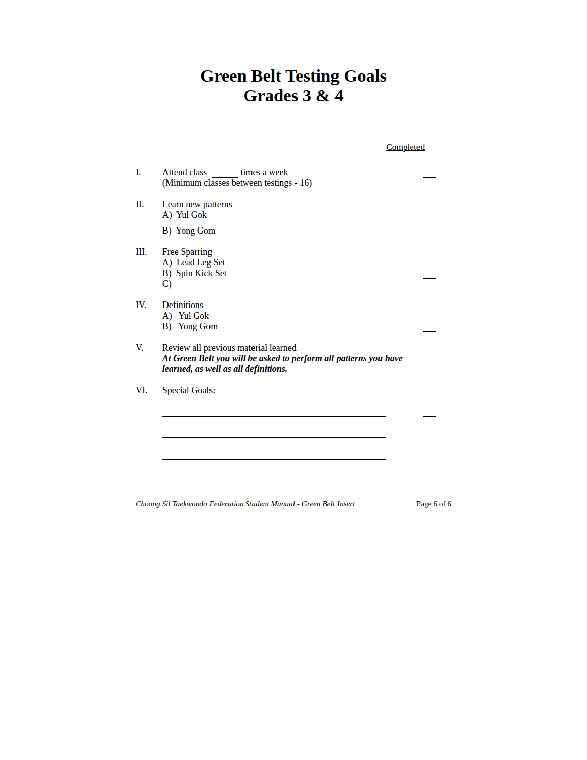Green Belt Testing GoalsGrades 3 & 4
Completed
| I. | Attend class times a week | |
| | (Minimum classes between testings - 16) | |
| II. | Learn new patterns | |
| | A) Yul Gok | |
| | B) Yong Gom | |
| III. | Free Sparring | |
| | A) Lead Leg Set | |
| | B) Spin Kick Set | |
| | C) | |
| IV. | Definitions | |
| | A) Yul Gok | |
| | B) Yong Gom | |
| V. | Review all previous material learned | |
| | At Green Belt you will be asked to perform all patterns you have learned, as well as all definitions. | |
| VI. | Special Goals: | |
Choong Sil Taekwondo Federation Student Manual - Green Belt Insert Page 6 of 6